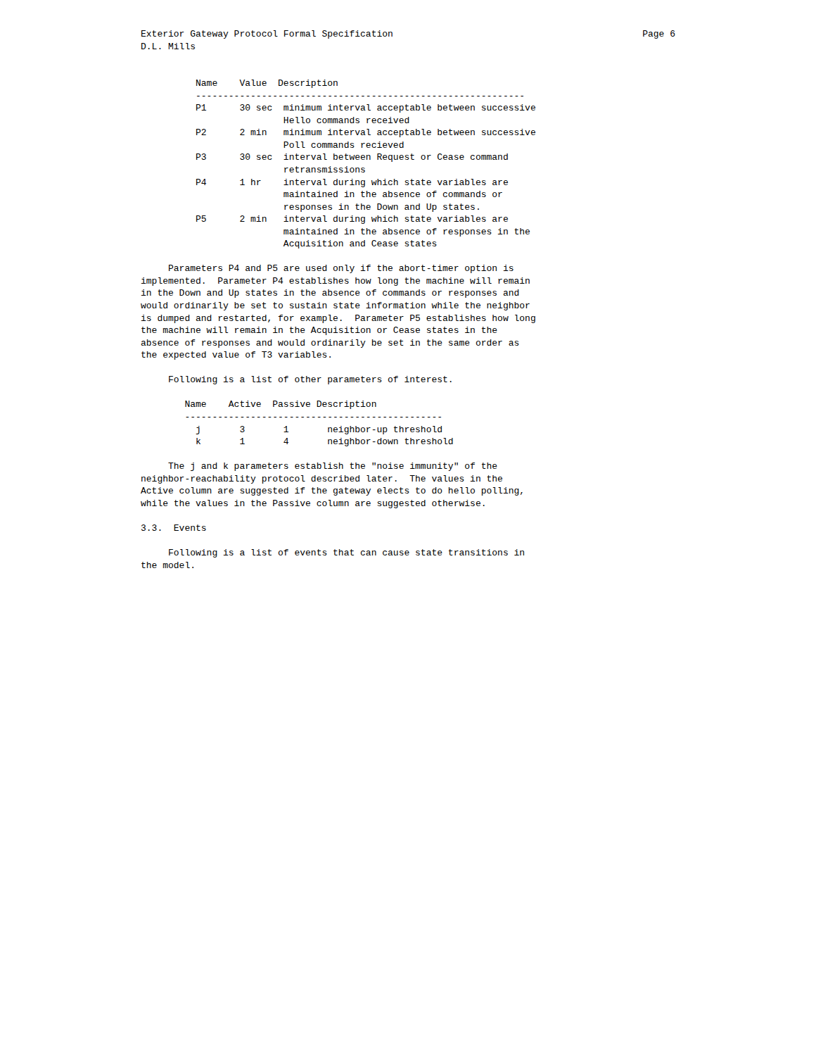Exterior Gateway Protocol Formal Specification
Page 6
D.L. Mills
          Name    Value  Description
          ------------------------------------------------------------
          P1      30 sec  minimum interval acceptable between successive
                          Hello commands received
          P2      2 min   minimum interval acceptable between successive
                          Poll commands recieved
          P3      30 sec  interval between Request or Cease command
                          retransmissions
          P4      1 hr    interval during which state variables are
                          maintained in the absence of commands or
                          responses in the Down and Up states.
          P5      2 min   interval during which state variables are
                          maintained in the absence of responses in the
                          Acquisition and Cease states
     Parameters P4 and P5 are used only if the abort-timer option is
implemented.  Parameter P4 establishes how long the machine will remain
in the Down and Up states in the absence of commands or responses and
would ordinarily be set to sustain state information while the neighbor
is dumped and restarted, for example.  Parameter P5 establishes how long
the machine will remain in the Acquisition or Cease states in the
absence of responses and would ordinarily be set in the same order as
the expected value of T3 variables.
     Following is a list of other parameters of interest.
        Name    Active  Passive Description
        -----------------------------------------------
          j       3       1       neighbor-up threshold
          k       1       4       neighbor-down threshold
     The j and k parameters establish the "noise immunity" of the
neighbor-reachability protocol described later.  The values in the
Active column are suggested if the gateway elects to do hello polling,
while the values in the Passive column are suggested otherwise.
3.3. Events
     Following is a list of events that can cause state transitions in
the model.